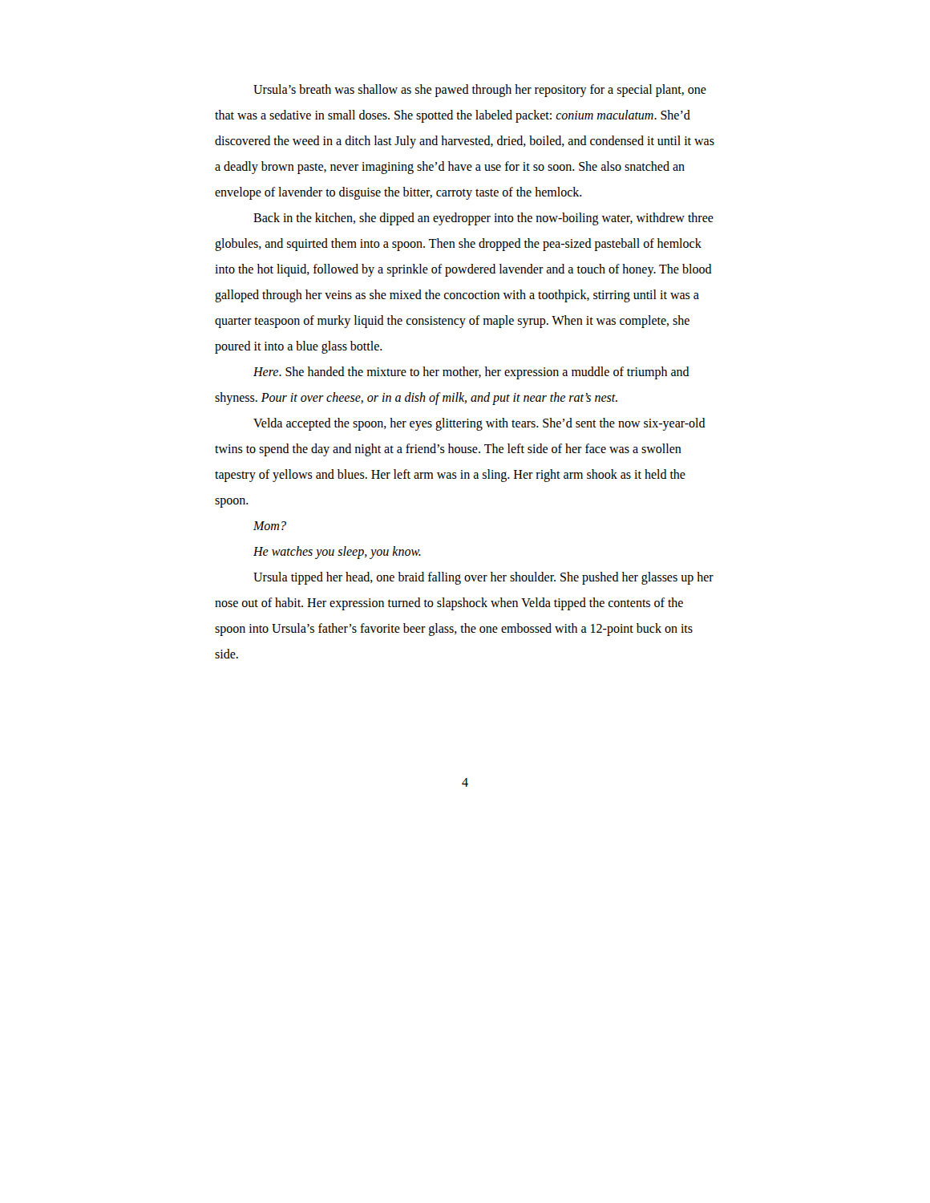Ursula’s breath was shallow as she pawed through her repository for a special plant, one that was a sedative in small doses. She spotted the labeled packet: conium maculatum. She’d discovered the weed in a ditch last July and harvested, dried, boiled, and condensed it until it was a deadly brown paste, never imagining she’d have a use for it so soon. She also snatched an envelope of lavender to disguise the bitter, carroty taste of the hemlock.
Back in the kitchen, she dipped an eyedropper into the now-boiling water, withdrew three globules, and squirted them into a spoon. Then she dropped the pea-sized pasteball of hemlock into the hot liquid, followed by a sprinkle of powdered lavender and a touch of honey. The blood galloped through her veins as she mixed the concoction with a toothpick, stirring until it was a quarter teaspoon of murky liquid the consistency of maple syrup. When it was complete, she poured it into a blue glass bottle.
Here. She handed the mixture to her mother, her expression a muddle of triumph and shyness. Pour it over cheese, or in a dish of milk, and put it near the rat’s nest.
Velda accepted the spoon, her eyes glittering with tears. She’d sent the now six-year-old twins to spend the day and night at a friend’s house. The left side of her face was a swollen tapestry of yellows and blues. Her left arm was in a sling. Her right arm shook as it held the spoon.
Mom?
He watches you sleep, you know.
Ursula tipped her head, one braid falling over her shoulder. She pushed her glasses up her nose out of habit. Her expression turned to slapshock when Velda tipped the contents of the spoon into Ursula’s father’s favorite beer glass, the one embossed with a 12-point buck on its side.
4